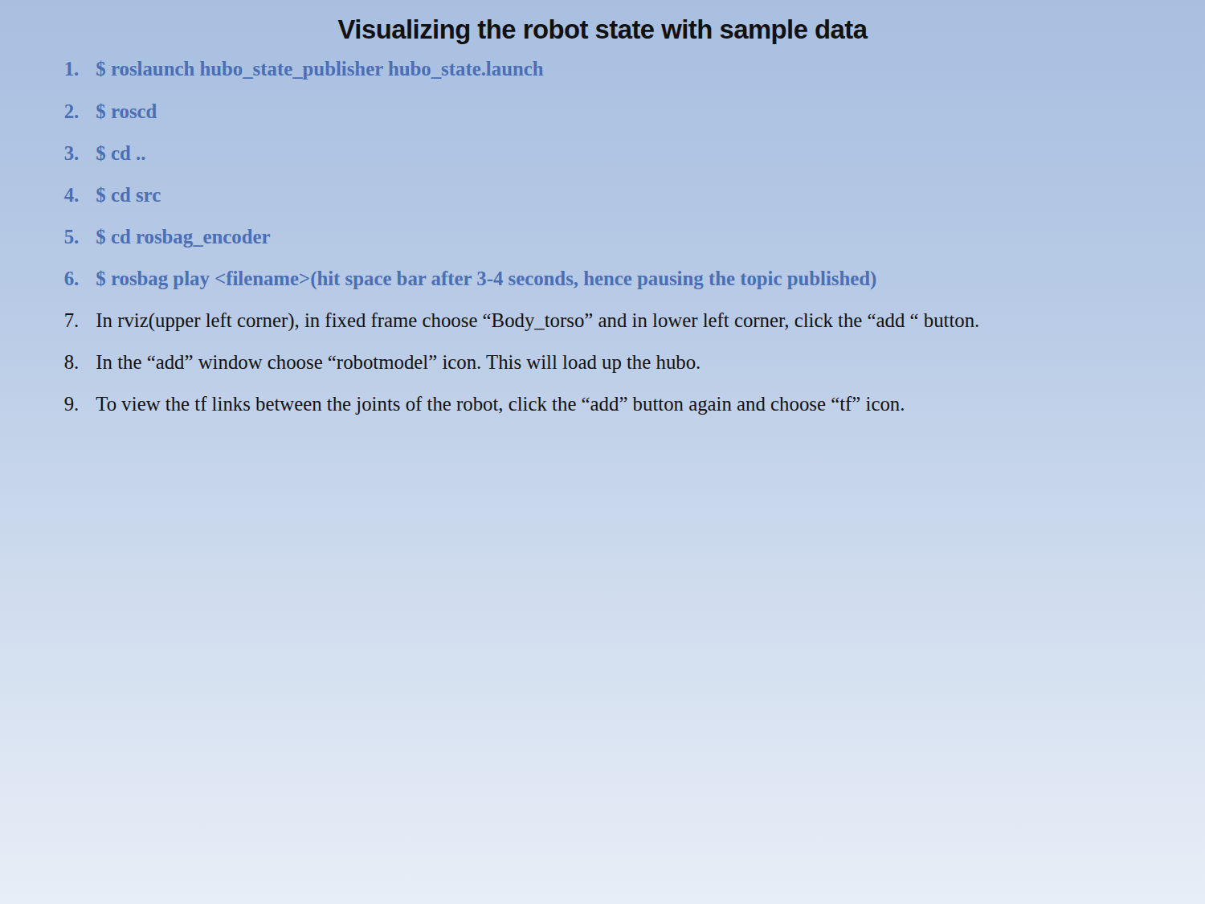Visualizing the robot state with sample data
$ roslaunch hubo_state_publisher hubo_state.launch
$ roscd
$ cd ..
$ cd src
$ cd rosbag_encoder
$ rosbag play <filename>(hit space bar after 3-4 seconds, hence pausing the topic published)
In rviz(upper left corner), in fixed frame choose “Body_torso” and in lower left corner, click the “add “ button.
In the “add” window choose “robotmodel” icon. This will load up the hubo.
To view the tf links between the joints of the robot, click the “add” button again and choose “tf” icon.